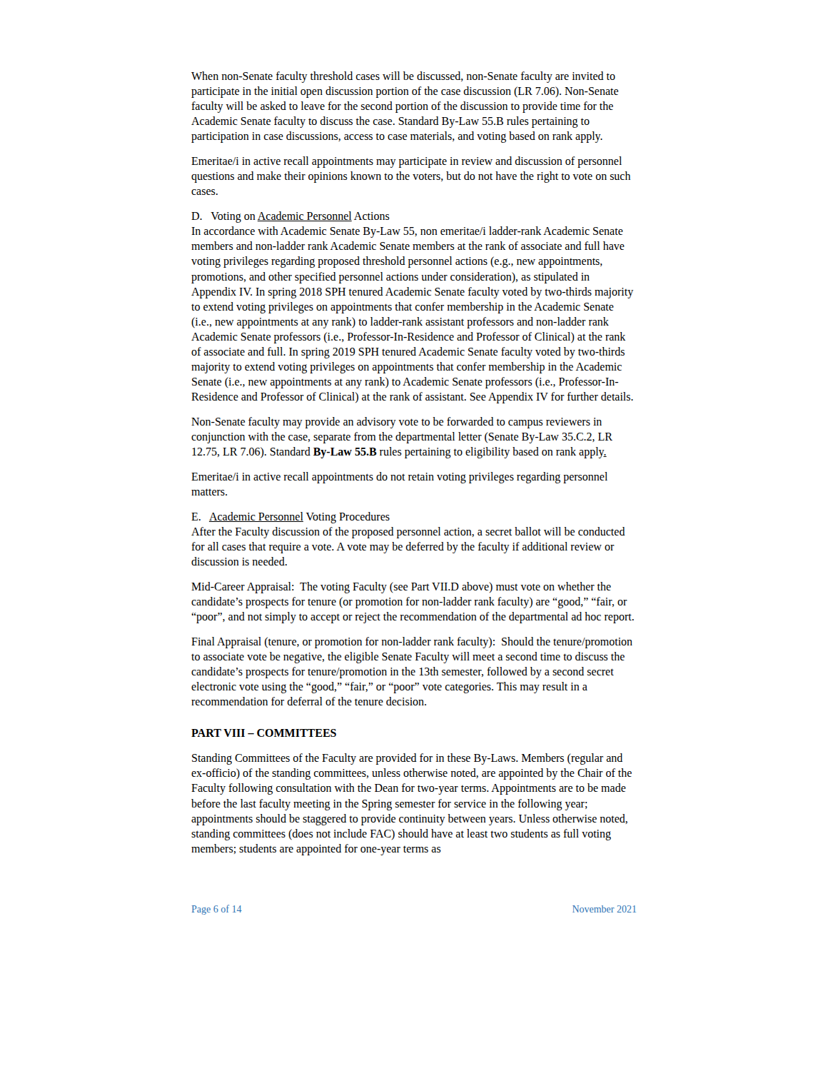When non-Senate faculty threshold cases will be discussed, non-Senate faculty are invited to participate in the initial open discussion portion of the case discussion (LR 7.06). Non-Senate faculty will be asked to leave for the second portion of the discussion to provide time for the Academic Senate faculty to discuss the case. Standard By-Law 55.B rules pertaining to participation in case discussions, access to case materials, and voting based on rank apply.
Emeritae/i in active recall appointments may participate in review and discussion of personnel questions and make their opinions known to the voters, but do not have the right to vote on such cases.
D. Voting on Academic Personnel Actions
In accordance with Academic Senate By-Law 55, non emeritae/i ladder-rank Academic Senate members and non-ladder rank Academic Senate members at the rank of associate and full have voting privileges regarding proposed threshold personnel actions (e.g., new appointments, promotions, and other specified personnel actions under consideration), as stipulated in Appendix IV. In spring 2018 SPH tenured Academic Senate faculty voted by two-thirds majority to extend voting privileges on appointments that confer membership in the Academic Senate (i.e., new appointments at any rank) to ladder-rank assistant professors and non-ladder rank Academic Senate professors (i.e., Professor-In-Residence and Professor of Clinical) at the rank of associate and full. In spring 2019 SPH tenured Academic Senate faculty voted by two-thirds majority to extend voting privileges on appointments that confer membership in the Academic Senate (i.e., new appointments at any rank) to Academic Senate professors (i.e., Professor-In-Residence and Professor of Clinical) at the rank of assistant. See Appendix IV for further details.
Non-Senate faculty may provide an advisory vote to be forwarded to campus reviewers in conjunction with the case, separate from the departmental letter (Senate By-Law 35.C.2, LR 12.75, LR 7.06). Standard By-Law 55.B rules pertaining to eligibility based on rank apply.
Emeritae/i in active recall appointments do not retain voting privileges regarding personnel matters.
E. Academic Personnel Voting Procedures
After the Faculty discussion of the proposed personnel action, a secret ballot will be conducted for all cases that require a vote. A vote may be deferred by the faculty if additional review or discussion is needed.
Mid-Career Appraisal: The voting Faculty (see Part VII.D above) must vote on whether the candidate’s prospects for tenure (or promotion for non-ladder rank faculty) are “good,” “fair, or “poor”, and not simply to accept or reject the recommendation of the departmental ad hoc report.
Final Appraisal (tenure, or promotion for non-ladder rank faculty): Should the tenure/promotion to associate vote be negative, the eligible Senate Faculty will meet a second time to discuss the candidate’s prospects for tenure/promotion in the 13th semester, followed by a second secret electronic vote using the “good,” “fair,” or “poor” vote categories. This may result in a recommendation for deferral of the tenure decision.
PART VIII – COMMITTEES
Standing Committees of the Faculty are provided for in these By-Laws. Members (regular and ex-officio) of the standing committees, unless otherwise noted, are appointed by the Chair of the Faculty following consultation with the Dean for two-year terms. Appointments are to be made before the last faculty meeting in the Spring semester for service in the following year; appointments should be staggered to provide continuity between years. Unless otherwise noted, standing committees (does not include FAC) should have at least two students as full voting members; students are appointed for one-year terms as
Page 6 of 14 November 2021